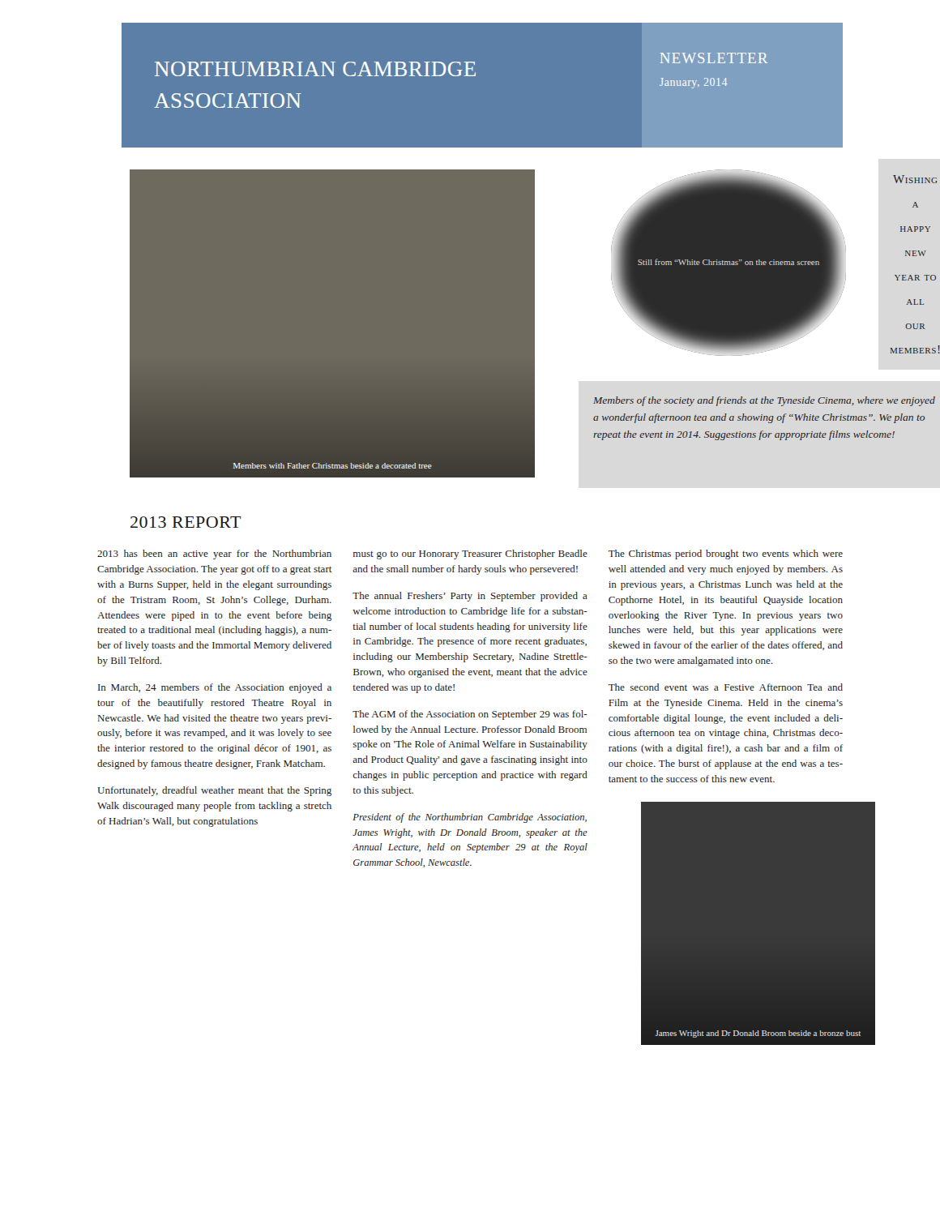Northumbrian Cambridge Association
Newsletter
January, 2014
Members with Father Christmas beside a decorated tree
Still from “White Christmas” on the cinema screen
Wishing a
happy new
year to all
our members!
Members of the society and friends at the Tyneside Cinema, where we enjoyed a wonderful afternoon tea and a showing of “White Christmas”. We plan to repeat the event in 2014. Suggestions for appropriate films welcome!
2013 Report
2013 has been an active year for the Northumbrian Cambridge Association. The year got off to a great start with a Burns Supper, held in the elegant surroundings of the Tristram Room, St John’s College, Durham. Attendees were piped in to the event before being treated to a traditional meal (including haggis), a number of lively toasts and the Immortal Memory delivered by Bill Telford.
In March, 24 members of the Association enjoyed a tour of the beautifully restored Theatre Royal in Newcastle. We had visited the theatre two years previously, before it was revamped, and it was lovely to see the interior restored to the original décor of 1901, as designed by famous theatre designer, Frank Matcham.
Unfortunately, dreadful weather meant that the Spring Walk discouraged many people from tackling a stretch of Hadrian’s Wall, but congratulations
must go to our Honorary Treasurer Christopher Beadle and the small number of hardy souls who persevered!
The annual Freshers’ Party in September provided a welcome introduction to Cambridge life for a substantial number of local students heading for university life in Cambridge. The presence of more recent graduates, including our Membership Secretary, Nadine Strettle-Brown, who organised the event, meant that the advice tendered was up to date!
The AGM of the Association on September 29 was followed by the Annual Lecture. Professor Donald Broom spoke on 'The Role of Animal Welfare in Sustainability and Product Quality' and gave a fascinating insight into changes in public perception and practice with regard to this subject.
President of the Northumbrian Cambridge Association, James Wright, with Dr Donald Broom, speaker at the Annual Lecture, held on September 29 at the Royal Grammar School, Newcastle.
The Christmas period brought two events which were well attended and very much enjoyed by members. As in previous years, a Christmas Lunch was held at the Copthorne Hotel, in its beautiful Quayside location overlooking the River Tyne. In previous years two lunches were held, but this year applications were skewed in favour of the earlier of the dates offered, and so the two were amalgamated into one.
The second event was a Festive Afternoon Tea and Film at the Tyneside Cinema. Held in the cinema’s comfortable digital lounge, the event included a delicious afternoon tea on vintage china, Christmas decorations (with a digital fire!), a cash bar and a film of our choice. The burst of applause at the end was a testament to the success of this new event.
James Wright and Dr Donald Broom beside a bronze bust